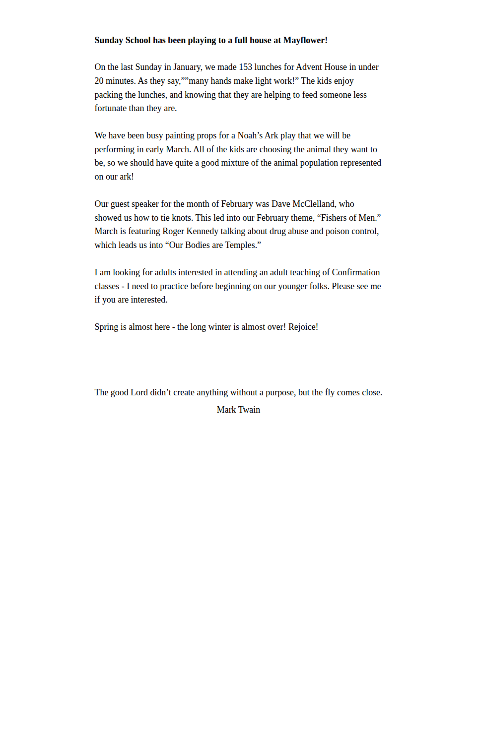Sunday School has been playing to a full house at Mayflower!
On the last Sunday in January, we made 153 lunches for Advent House in under 20 minutes. As they say,””many hands make light work!” The kids enjoy packing the lunches, and knowing that they are helping to feed someone less fortunate than they are.
We have been busy painting props for a Noah’s Ark play that we will be performing in early March. All of the kids are choosing the animal they want to be, so we should have quite a good mixture of the animal population represented on our ark!
Our guest speaker for the month of February was Dave McClelland, who showed us how to tie knots. This led into our February theme, “Fishers of Men.” March is featuring Roger Kennedy talking about drug abuse and poison control, which leads us into “Our Bodies are Temples.”
I am looking for adults interested in attending an adult teaching of Confirmation classes - I need to practice before beginning on our younger folks. Please see me if you are interested.
Spring is almost here - the long winter is almost over! Rejoice!
The good Lord didn’t create anything without a purpose, but the fly comes close.
Mark Twain